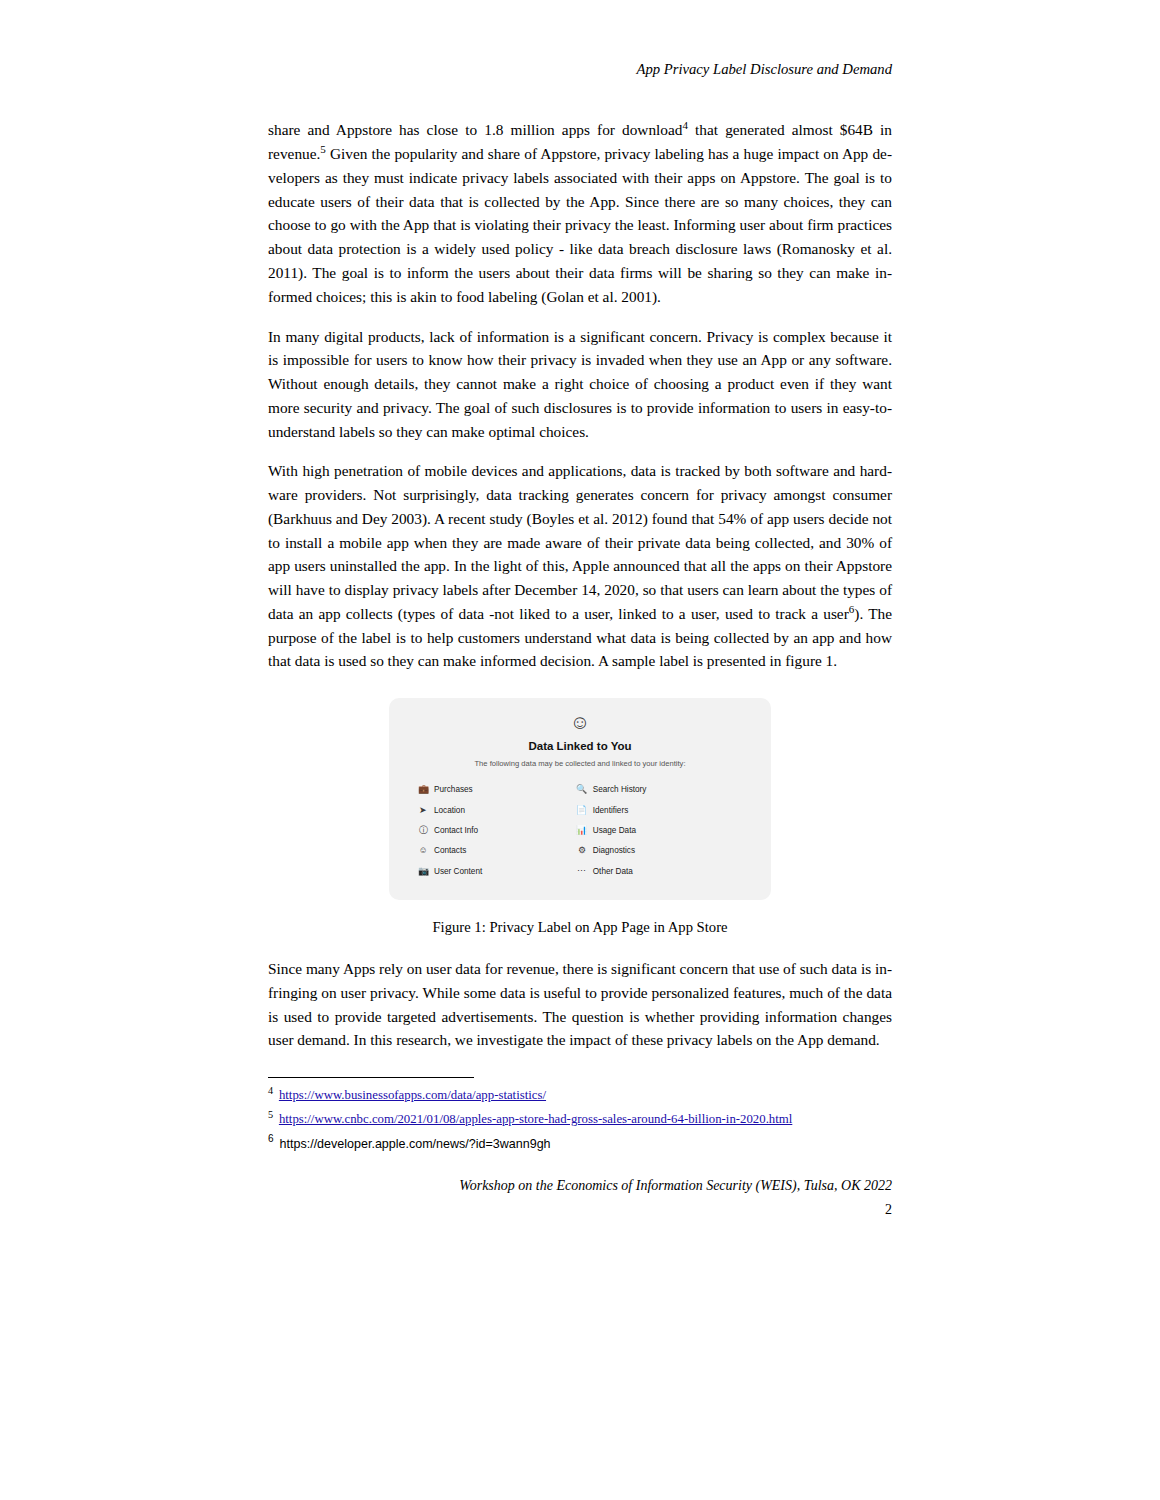App Privacy Label Disclosure and Demand
share and Appstore has close to 1.8 million apps for download4 that generated almost $64B in revenue.5 Given the popularity and share of Appstore, privacy labeling has a huge impact on App developers as they must indicate privacy labels associated with their apps on Appstore. The goal is to educate users of their data that is collected by the App. Since there are so many choices, they can choose to go with the App that is violating their privacy the least. Informing user about firm practices about data protection is a widely used policy - like data breach disclosure laws (Romanosky et al. 2011). The goal is to inform the users about their data firms will be sharing so they can make informed choices; this is akin to food labeling (Golan et al. 2001).
In many digital products, lack of information is a significant concern. Privacy is complex because it is impossible for users to know how their privacy is invaded when they use an App or any software. Without enough details, they cannot make a right choice of choosing a product even if they want more security and privacy. The goal of such disclosures is to provide information to users in easy-to-understand labels so they can make optimal choices.
With high penetration of mobile devices and applications, data is tracked by both software and hardware providers. Not surprisingly, data tracking generates concern for privacy amongst consumer (Barkhuus and Dey 2003). A recent study (Boyles et al. 2012) found that 54% of app users decide not to install a mobile app when they are made aware of their private data being collected, and 30% of app users uninstalled the app. In the light of this, Apple announced that all the apps on their Appstore will have to display privacy labels after December 14, 2020, so that users can learn about the types of data an app collects (types of data -not liked to a user, linked to a user, used to track a user6). The purpose of the label is to help customers understand what data is being collected by an app and how that data is used so they can make informed decision. A sample label is presented in figure 1.
☺
Data Linked to You
The following data may be collected and linked to your identity:
| 💼 Purchases | 🔍 Search History |
| ➤ Location | 📄 Identifiers |
| ⓘ Contact Info | 📊 Usage Data |
| ☺ Contacts | ⚙ Diagnostics |
| 📷 User Content | ⋯ Other Data |
Figure 1: Privacy Label on App Page in App Store
Since many Apps rely on user data for revenue, there is significant concern that use of such data is infringing on user privacy. While some data is useful to provide personalized features, much of the data is used to provide targeted advertisements. The question is whether providing information changes user demand. In this research, we investigate the impact of these privacy labels on the App demand.
4 https://www.businessofapps.com/data/app-statistics/
5 https://www.cnbc.com/2021/01/08/apples-app-store-had-gross-sales-around-64-billion-in-2020.html
6 https://developer.apple.com/news/?id=3wann9gh
Workshop on the Economics of Information Security (WEIS), Tulsa, OK 2022
2